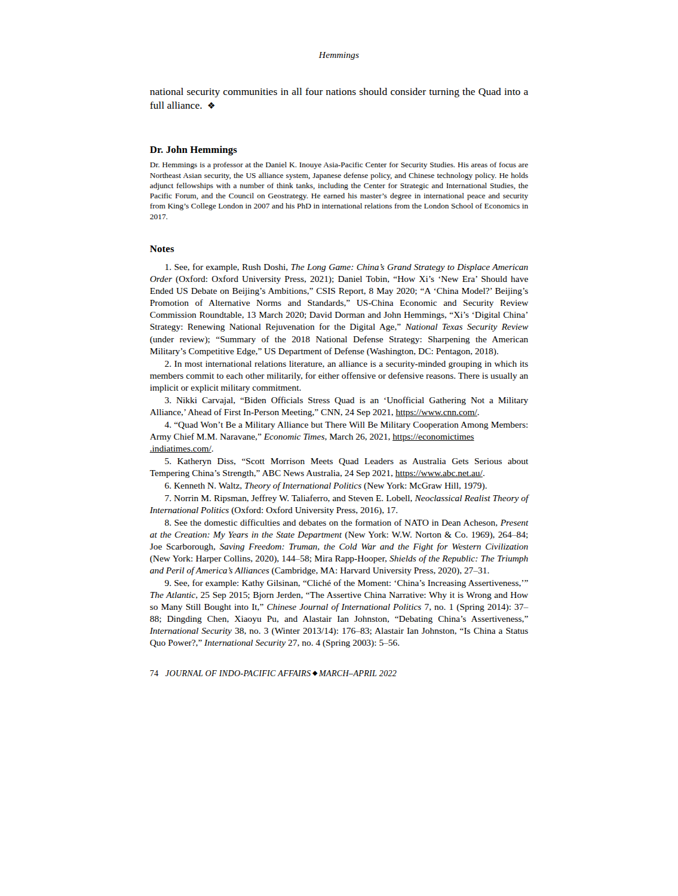Hemmings
national security communities in all four nations should consider turning the Quad into a full alliance. ❖
Dr. John Hemmings
Dr. Hemmings is a professor at the Daniel K. Inouye Asia-Pacific Center for Security Studies. His areas of focus are Northeast Asian security, the US alliance system, Japanese defense policy, and Chinese technology policy. He holds adjunct fellowships with a number of think tanks, including the Center for Strategic and International Studies, the Pacific Forum, and the Council on Geostrategy. He earned his master’s degree in international peace and security from King’s College London in 2007 and his PhD in international relations from the London School of Economics in 2017.
Notes
1. See, for example, Rush Doshi, The Long Game: China’s Grand Strategy to Displace American Order (Oxford: Oxford University Press, 2021); Daniel Tobin, “How Xi’s ‘New Era’ Should have Ended US Debate on Beijing’s Ambitions,” CSIS Report, 8 May 2020; “A ‘China Model?’ Beijing’s Promotion of Alternative Norms and Standards,” US-China Economic and Security Review Commission Roundtable, 13 March 2020; David Dorman and John Hemmings, “Xi’s ‘Digital China’ Strategy: Renewing National Rejuvenation for the Digital Age,” National Texas Security Review (under review); “Summary of the 2018 National Defense Strategy: Sharpening the American Military’s Competitive Edge,” US Department of Defense (Washington, DC: Pentagon, 2018).
2. In most international relations literature, an alliance is a security-minded grouping in which its members commit to each other militarily, for either offensive or defensive reasons. There is usually an implicit or explicit military commitment.
3. Nikki Carvajal, “Biden Officials Stress Quad is an ‘Unofficial Gathering Not a Military Alliance,’ Ahead of First In-Person Meeting,” CNN, 24 Sep 2021, https://www.cnn.com/.
4. “Quad Won’t Be a Military Alliance but There Will Be Military Cooperation Among Members: Army Chief M.M. Naravane,” Economic Times, March 26, 2021, https://economictimes
.indiatimes.com/.
5. Katheryn Diss, “Scott Morrison Meets Quad Leaders as Australia Gets Serious about Tempering China’s Strength,” ABC News Australia, 24 Sep 2021, https://www.abc.net.au/.
6. Kenneth N. Waltz, Theory of International Politics (New York: McGraw Hill, 1979).
7. Norrin M. Ripsman, Jeffrey W. Taliaferro, and Steven E. Lobell, Neoclassical Realist Theory of International Politics (Oxford: Oxford University Press, 2016), 17.
8. See the domestic difficulties and debates on the formation of NATO in Dean Acheson, Present at the Creation: My Years in the State Department (New York: W.W. Norton & Co. 1969), 264–84; Joe Scarborough, Saving Freedom: Truman, the Cold War and the Fight for Western Civilization (New York: Harper Collins, 2020), 144–58; Mira Rapp-Hooper, Shields of the Republic: The Triumph and Peril of America’s Alliances (Cambridge, MA: Harvard University Press, 2020), 27–31.
9. See, for example: Kathy Gilsinan, “Cliché of the Moment: ‘China’s Increasing Assertiveness,’” The Atlantic, 25 Sep 2015; Bjorn Jerden, “The Assertive China Narrative: Why it is Wrong and How so Many Still Bought into It,” Chinese Journal of International Politics 7, no. 1 (Spring 2014): 37–88; Dingding Chen, Xiaoyu Pu, and Alastair Ian Johnston, “Debating China’s Assertiveness,” International Security 38, no. 3 (Winter 2013/14): 176–83; Alastair Ian Johnston, “Is China a Status Quo Power?,” International Security 27, no. 4 (Spring 2003): 5–56.
74 JOURNAL OF INDO-PACIFIC AFFAIRS◆MARCH–APRIL 2022